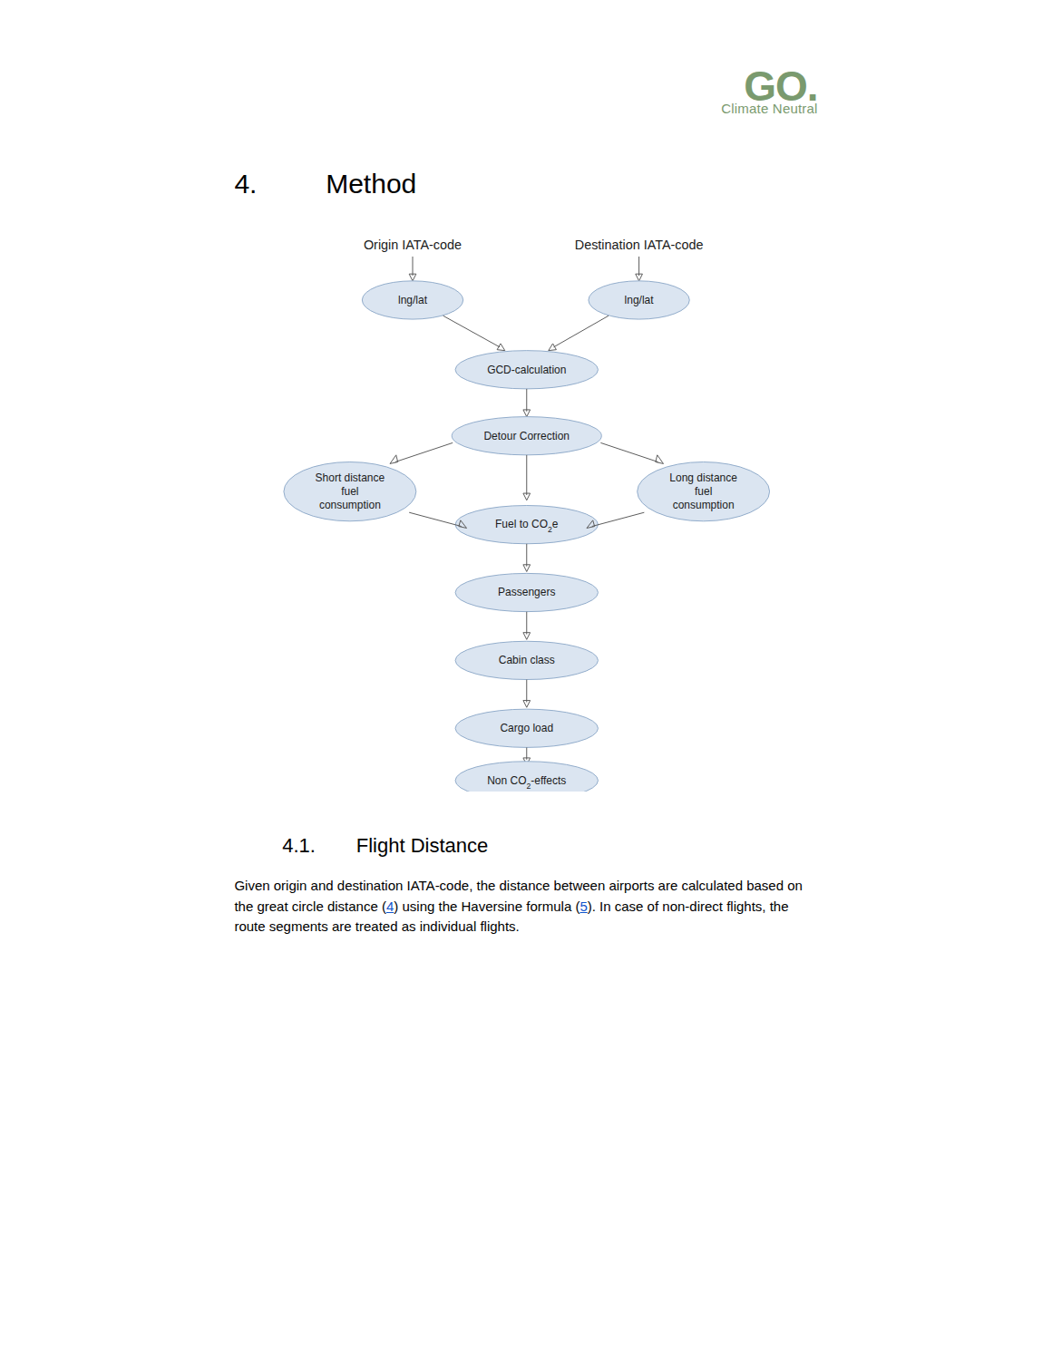GO.
Climate Neutral
4. Method
Origin IATA-code Destination IATA-code lng/lat lng/lat GCD-calculation Detour Correction Short distance fuel consumption Long distance fuel consumption Fuel to CO2e Passengers Cabin class Cargo load Non CO2-effects
4.1. Flight Distance
Given origin and destination IATA-code, the distance between airports are calculated based on the great circle distance (4) using the Haversine formula (5). In case of non-direct flights, the route segments are treated as individual flights.